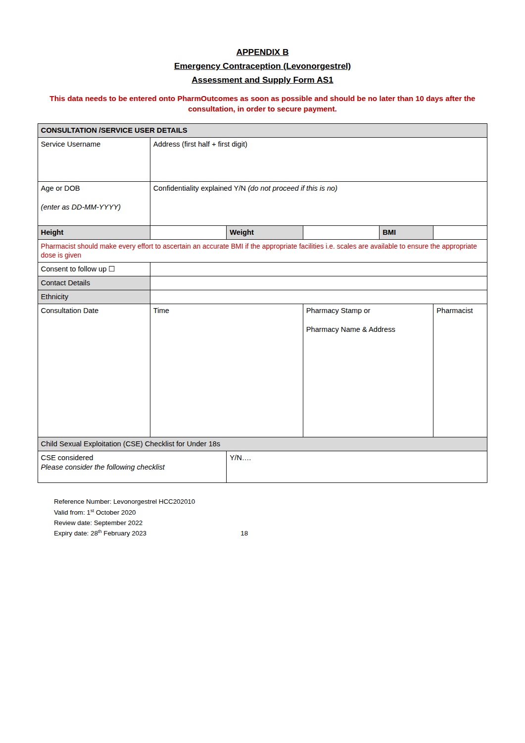APPENDIX B
Emergency Contraception (Levonorgestrel)
Assessment and Supply Form AS1
This data needs to be entered onto PharmOutcomes as soon as possible and should be no later than 10 days after the consultation, in order to secure payment.
| CONSULTATION /SERVICE USER DETAILS |
| Service Username | Address (first half + first digit) |
| Age or DOB (enter as DD-MM-YYYY) | Confidentiality explained Y/N (do not proceed if this is no) |
| Height | | Weight | | BMI | |
| Pharmacist should make every effort to ascertain an accurate BMI if the appropriate facilities i.e. scales are available to ensure the appropriate dose is given |
| Consent to follow up ☐ | |
| Contact Details | |
| Ethnicity | |
| Consultation Date | Time | Pharmacy Stamp or Pharmacy Name & Address | Pharmacist |
| Child Sexual Exploitation (CSE) Checklist for Under 18s |
| CSE considered Please consider the following checklist | Y/N…. |
Reference Number: Levonorgestrel HCC202010
Valid from: 1st October 2020
Review date: September 2022
Expiry date: 28th February 2023 18